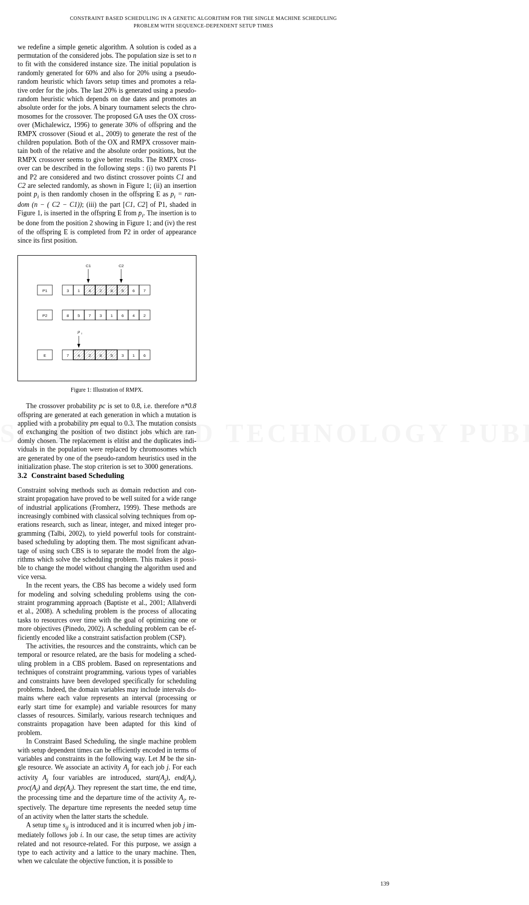SCIENCE AND TECHNOLOGY PUBLICATIONS
Constraint based Scheduling in a Genetic Algorithm for the Single Machine Scheduling
Problem with Sequence-dependent Setup Times
we redefine a simple genetic algorithm. A solution is coded as a permutation of the considered jobs. The population size is set to n to fit with the considered instance size. The initial population is randomly generated for 60% and also for 20% using a pseudo-random heuristic which favors setup times and promotes a relative order for the jobs. The last 20% is generated using a pseudo-random heuristic which depends on due dates and promotes an absolute order for the jobs. A binary tournament selects the chromosomes for the crossover. The proposed GA uses the OX crossover (Michalewicz, 1996) to generate 30% of offspring and the RMPX crossover (Sioud et al., 2009) to generate the rest of the children population. Both of the OX and RMPX crossover maintain both of the relative and the absolute order positions, but the RMPX crossover seems to give better results. The RMPX crossover can be described in the following steps : (i) two parents P1 and P2 are considered and two distinct crossover points C1 and C2 are selected randomly, as shown in Figure 1; (ii) an insertion point pi is then randomly chosen in the offspring E as pi = random (n − ( C2 − C1)); (iii) the part [C1, C2] of P1, shaded in Figure 1, is inserted in the offspring E from pi. The insertion is to be done from the position 2 showing in Figure 1; and (iv) the rest of the offspring E is completed from P2 in order of appearance since its first position.
C1 C2 P1 3 1 4 2 8 5 6 7 P2 8 5 7 3 1 6 4 2 p i E 7 4 2 8 5 3 1 6
Figure 1: Illustration of RMPX.
The crossover probability pc is set to 0.8, i.e. therefore n*0.8 offspring are generated at each generation in which a mutation is applied with a probability pm equal to 0.3. The mutation consists of exchanging the position of two distinct jobs which are randomly chosen. The replacement is elitist and the duplicates individuals in the population were replaced by chromosomes which are generated by one of the pseudo-random heuristics used in the initialization phase. The stop criterion is set to 3000 generations.
3.2 Constraint based Scheduling
Constraint solving methods such as domain reduction and constraint propagation have proved to be well suited for a wide range of industrial applications (Fromherz, 1999). These methods are increasingly combined with classical solving techniques from operations research, such as linear, integer, and mixed integer programming (Talbi, 2002), to yield powerful tools for constraint-based scheduling by adopting them. The most significant advantage of using such CBS is to separate the model from the algorithms which solve the scheduling problem. This makes it possible to change the model without changing the algorithm used and vice versa.
In the recent years, the CBS has become a widely used form for modeling and solving scheduling problems using the constraint programming approach (Baptiste et al., 2001; Allahverdi et al., 2008). A scheduling problem is the process of allocating tasks to resources over time with the goal of optimizing one or more objectives (Pinedo, 2002). A scheduling problem can be efficiently encoded like a constraint satisfaction problem (CSP).
The activities, the resources and the constraints, which can be temporal or resource related, are the basis for modeling a scheduling problem in a CBS problem. Based on representations and techniques of constraint programming, various types of variables and constraints have been developed specifically for scheduling problems. Indeed, the domain variables may include intervals domains where each value represents an interval (processing or early start time for example) and variable resources for many classes of resources. Similarly, various research techniques and constraints propagation have been adapted for this kind of problem.
In Constraint Based Scheduling, the single machine problem with setup dependent times can be efficiently encoded in terms of variables and constraints in the following way. Let M be the single resource. We associate an activity Aj for each job j. For each activity Aj four variables are introduced, start(Aj), end(Aj), proc(Aj) and dep(Aj). They represent the start time, the end time, the processing time and the departure time of the activity Aj, respectively. The departure time represents the needed setup time of an activity when the latter starts the schedule.
A setup time sij is introduced and it is incurred when job j immediately follows job i. In our case, the setup times are activity related and not resource-related. For this purpose, we assign a type to each activity and a lattice to the unary machine. Then, when we calculate the objective function, it is possible to
139